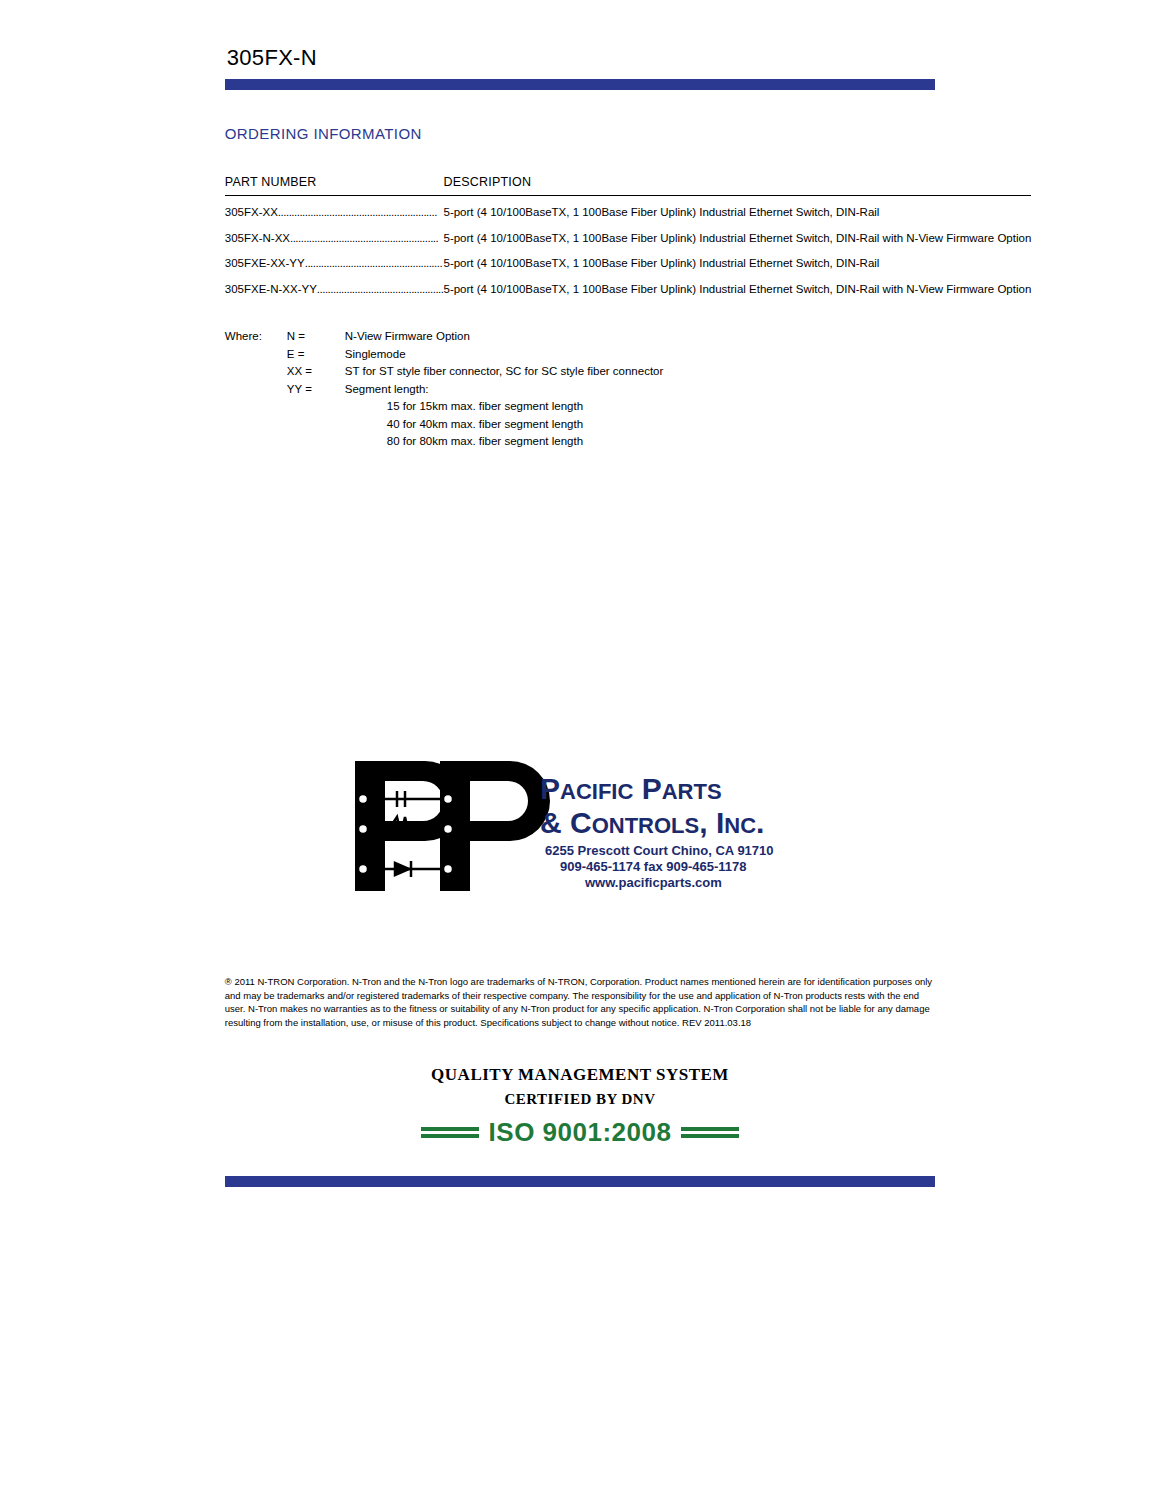305FX-N
ORDERING INFORMATION
| PART NUMBER | DESCRIPTION |
| --- | --- |
| 305FX-XX ........................................................... | 5-port (4 10/100BaseTX, 1 100Base Fiber Uplink) Industrial Ethernet Switch, DIN-Rail |
| 305FX-N-XX ....................................................... | 5-port (4 10/100BaseTX, 1 100Base Fiber Uplink) Industrial Ethernet Switch, DIN-Rail with N-View Firmware Option |
| 305FXE-XX-YY ................................................... | 5-port (4 10/100BaseTX, 1 100Base Fiber Uplink) Industrial Ethernet Switch, DIN-Rail |
| 305FXE-N-XX-YY ............................................... | 5-port (4 10/100BaseTX, 1 100Base Fiber Uplink) Industrial Ethernet Switch, DIN-Rail with N-View Firmware Option |
| Where: | N = | N-View Firmware Option |
| | E = | Singlemode |
| | XX = | ST for ST style fiber connector, SC for SC style fiber connector |
| | YY = | Segment length: |
| | | 15 for 15km max. fiber segment length |
| | | 40 for 40km max. fiber segment length |
| | | 80 for 80km max. fiber segment length |
PACIFIC PARTS & CONTROLS, INC. 6255 Prescott Court Chino, CA 91710 909-465-1174 fax 909-465-1178 www.pacificparts.com
® 2011 N-TRON Corporation. N-Tron and the N-Tron logo are trademarks of N-TRON, Corporation. Product names mentioned herein are for identification purposes only and may be trademarks and/or registered trademarks of their respective company. The responsibility for the use and application of N-Tron products rests with the end user. N-Tron makes no warranties as to the fitness or suitability of any N-Tron product for any specific application. N-Tron Corporation shall not be liable for any damage resulting from the installation, use, or misuse of this product. Specifications subject to change without notice. REV 2011.03.18
QUALITY MANAGEMENT SYSTEM
CERTIFIED BY DNV
ISO 9001:2008